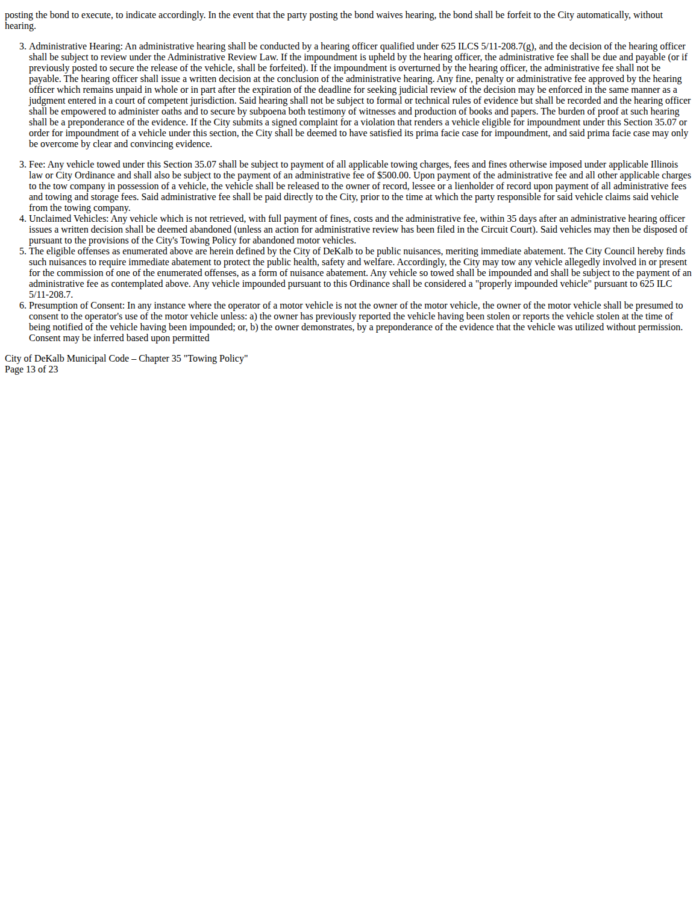posting the bond to execute, to indicate accordingly. In the event that the party posting the bond waives hearing, the bond shall be forfeit to the City automatically, without hearing.
Administrative Hearing: An administrative hearing shall be conducted by a hearing officer qualified under 625 ILCS 5/11-208.7(g), and the decision of the hearing officer shall be subject to review under the Administrative Review Law. If the impoundment is upheld by the hearing officer, the administrative fee shall be due and payable (or if previously posted to secure the release of the vehicle, shall be forfeited). If the impoundment is overturned by the hearing officer, the administrative fee shall not be payable. The hearing officer shall issue a written decision at the conclusion of the administrative hearing. Any fine, penalty or administrative fee approved by the hearing officer which remains unpaid in whole or in part after the expiration of the deadline for seeking judicial review of the decision may be enforced in the same manner as a judgment entered in a court of competent jurisdiction. Said hearing shall not be subject to formal or technical rules of evidence but shall be recorded and the hearing officer shall be empowered to administer oaths and to secure by subpoena both testimony of witnesses and production of books and papers. The burden of proof at such hearing shall be a preponderance of the evidence. If the City submits a signed complaint for a violation that renders a vehicle eligible for impoundment under this Section 35.07 or order for impoundment of a vehicle under this section, the City shall be deemed to have satisfied its prima facie case for impoundment, and said prima facie case may only be overcome by clear and convincing evidence.
Fee: Any vehicle towed under this Section 35.07 shall be subject to payment of all applicable towing charges, fees and fines otherwise imposed under applicable Illinois law or City Ordinance and shall also be subject to the payment of an administrative fee of $500.00. Upon payment of the administrative fee and all other applicable charges to the tow company in possession of a vehicle, the vehicle shall be released to the owner of record, lessee or a lienholder of record upon payment of all administrative fees and towing and storage fees. Said administrative fee shall be paid directly to the City, prior to the time at which the party responsible for said vehicle claims said vehicle from the towing company.
Unclaimed Vehicles: Any vehicle which is not retrieved, with full payment of fines, costs and the administrative fee, within 35 days after an administrative hearing officer issues a written decision shall be deemed abandoned (unless an action for administrative review has been filed in the Circuit Court). Said vehicles may then be disposed of pursuant to the provisions of the City's Towing Policy for abandoned motor vehicles.
The eligible offenses as enumerated above are herein defined by the City of DeKalb to be public nuisances, meriting immediate abatement. The City Council hereby finds such nuisances to require immediate abatement to protect the public health, safety and welfare. Accordingly, the City may tow any vehicle allegedly involved in or present for the commission of one of the enumerated offenses, as a form of nuisance abatement. Any vehicle so towed shall be impounded and shall be subject to the payment of an administrative fee as contemplated above. Any vehicle impounded pursuant to this Ordinance shall be considered a "properly impounded vehicle" pursuant to 625 ILC 5/11-208.7.
Presumption of Consent: In any instance where the operator of a motor vehicle is not the owner of the motor vehicle, the owner of the motor vehicle shall be presumed to consent to the operator's use of the motor vehicle unless: a) the owner has previously reported the vehicle having been stolen or reports the vehicle stolen at the time of being notified of the vehicle having been impounded; or, b) the owner demonstrates, by a preponderance of the evidence that the vehicle was utilized without permission. Consent may be inferred based upon permitted
City of DeKalb Municipal Code – Chapter 35 "Towing Policy"
Page 13 of 23